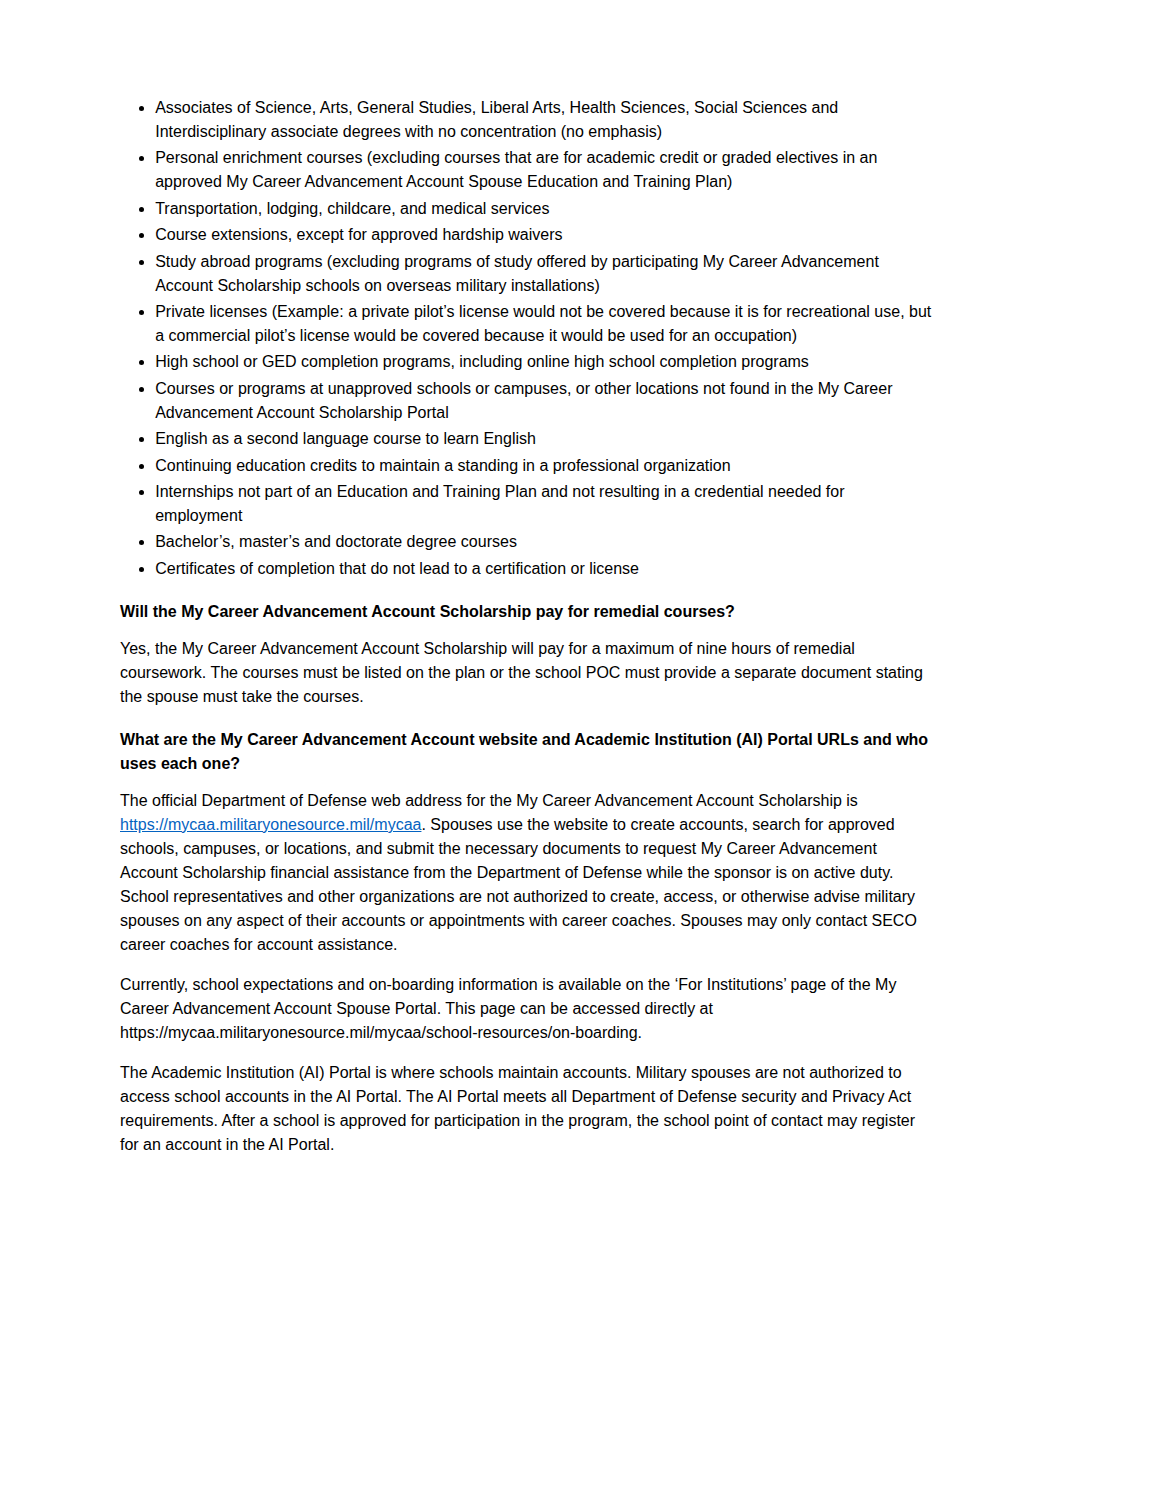Associates of Science, Arts, General Studies, Liberal Arts, Health Sciences, Social Sciences and Interdisciplinary associate degrees with no concentration (no emphasis)
Personal enrichment courses (excluding courses that are for academic credit or graded electives in an approved My Career Advancement Account Spouse Education and Training Plan)
Transportation, lodging, childcare, and medical services
Course extensions, except for approved hardship waivers
Study abroad programs (excluding programs of study offered by participating My Career Advancement Account Scholarship schools on overseas military installations)
Private licenses (Example: a private pilot’s license would not be covered because it is for recreational use, but a commercial pilot’s license would be covered because it would be used for an occupation)
High school or GED completion programs, including online high school completion programs
Courses or programs at unapproved schools or campuses, or other locations not found in the My Career Advancement Account Scholarship Portal
English as a second language course to learn English
Continuing education credits to maintain a standing in a professional organization
Internships not part of an Education and Training Plan and not resulting in a credential needed for employment
Bachelor’s, master’s and doctorate degree courses
Certificates of completion that do not lead to a certification or license
Will the My Career Advancement Account Scholarship pay for remedial courses?
Yes, the My Career Advancement Account Scholarship will pay for a maximum of nine hours of remedial coursework. The courses must be listed on the plan or the school POC must provide a separate document stating the spouse must take the courses.
What are the My Career Advancement Account website and Academic Institution (AI) Portal URLs and who uses each one?
The official Department of Defense web address for the My Career Advancement Account Scholarship is https://mycaa.militaryonesource.mil/mycaa. Spouses use the website to create accounts, search for approved schools, campuses, or locations, and submit the necessary documents to request My Career Advancement Account Scholarship financial assistance from the Department of Defense while the sponsor is on active duty. School representatives and other organizations are not authorized to create, access, or otherwise advise military spouses on any aspect of their accounts or appointments with career coaches. Spouses may only contact SECO career coaches for account assistance.
Currently, school expectations and on-boarding information is available on the ‘For Institutions’ page of the My Career Advancement Account Spouse Portal. This page can be accessed directly at https://mycaa.militaryonesource.mil/mycaa/school-resources/on-boarding.
The Academic Institution (AI) Portal is where schools maintain accounts. Military spouses are not authorized to access school accounts in the AI Portal. The AI Portal meets all Department of Defense security and Privacy Act requirements. After a school is approved for participation in the program, the school point of contact may register for an account in the AI Portal.